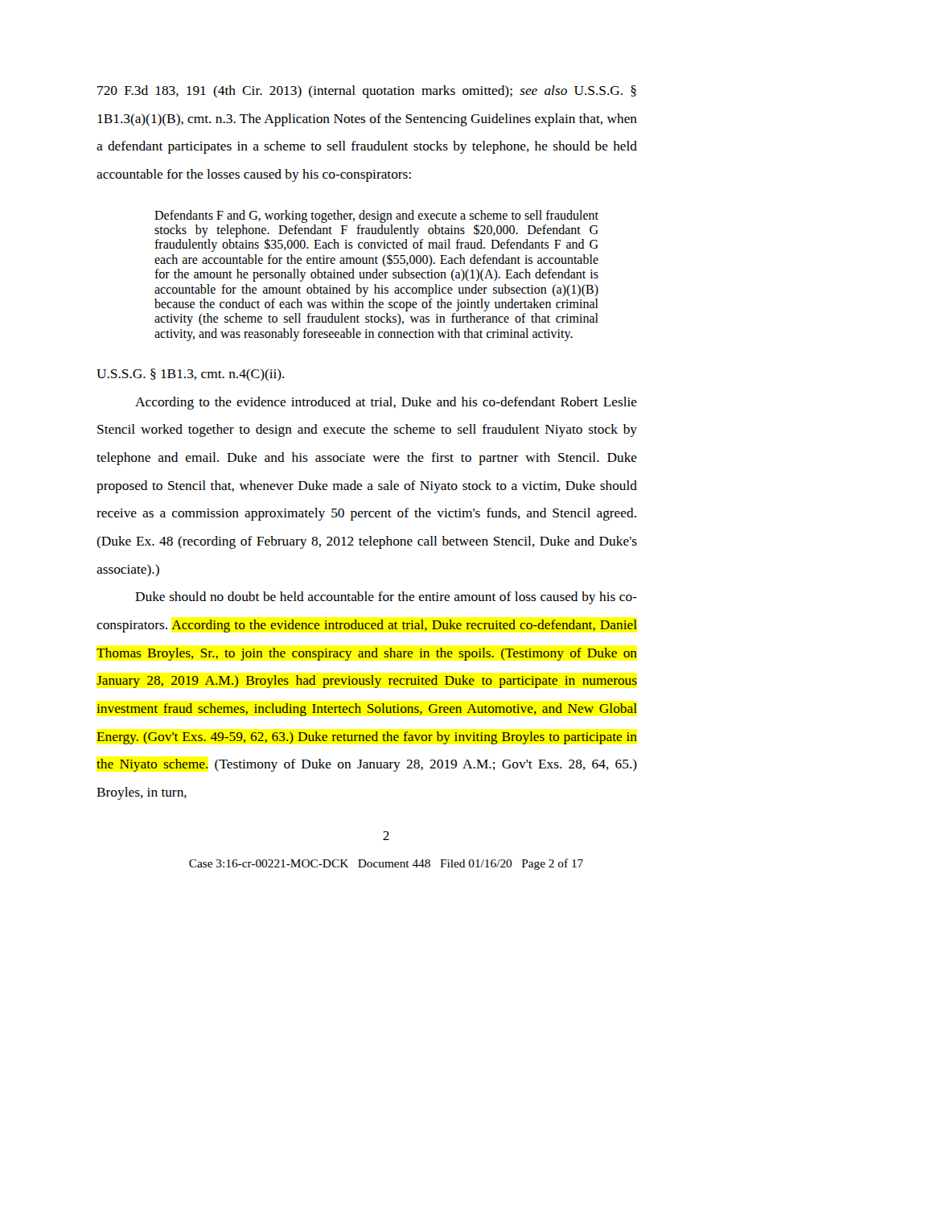720 F.3d 183, 191 (4th Cir. 2013) (internal quotation marks omitted); see also U.S.S.G. § 1B1.3(a)(1)(B), cmt. n.3. The Application Notes of the Sentencing Guidelines explain that, when a defendant participates in a scheme to sell fraudulent stocks by telephone, he should be held accountable for the losses caused by his co-conspirators:
Defendants F and G, working together, design and execute a scheme to sell fraudulent stocks by telephone. Defendant F fraudulently obtains $20,000. Defendant G fraudulently obtains $35,000. Each is convicted of mail fraud. Defendants F and G each are accountable for the entire amount ($55,000). Each defendant is accountable for the amount he personally obtained under subsection (a)(1)(A). Each defendant is accountable for the amount obtained by his accomplice under subsection (a)(1)(B) because the conduct of each was within the scope of the jointly undertaken criminal activity (the scheme to sell fraudulent stocks), was in furtherance of that criminal activity, and was reasonably foreseeable in connection with that criminal activity.
U.S.S.G. § 1B1.3, cmt. n.4(C)(ii).
According to the evidence introduced at trial, Duke and his co-defendant Robert Leslie Stencil worked together to design and execute the scheme to sell fraudulent Niyato stock by telephone and email. Duke and his associate were the first to partner with Stencil. Duke proposed to Stencil that, whenever Duke made a sale of Niyato stock to a victim, Duke should receive as a commission approximately 50 percent of the victim's funds, and Stencil agreed. (Duke Ex. 48 (recording of February 8, 2012 telephone call between Stencil, Duke and Duke's associate).)
Duke should no doubt be held accountable for the entire amount of loss caused by his co-conspirators. According to the evidence introduced at trial, Duke recruited co-defendant, Daniel Thomas Broyles, Sr., to join the conspiracy and share in the spoils. (Testimony of Duke on January 28, 2019 A.M.) Broyles had previously recruited Duke to participate in numerous investment fraud schemes, including Intertech Solutions, Green Automotive, and New Global Energy. (Gov't Exs. 49-59, 62, 63.) Duke returned the favor by inviting Broyles to participate in the Niyato scheme. (Testimony of Duke on January 28, 2019 A.M.; Gov't Exs. 28, 64, 65.) Broyles, in turn,
2
Case 3:16-cr-00221-MOC-DCK Document 448 Filed 01/16/20 Page 2 of 17